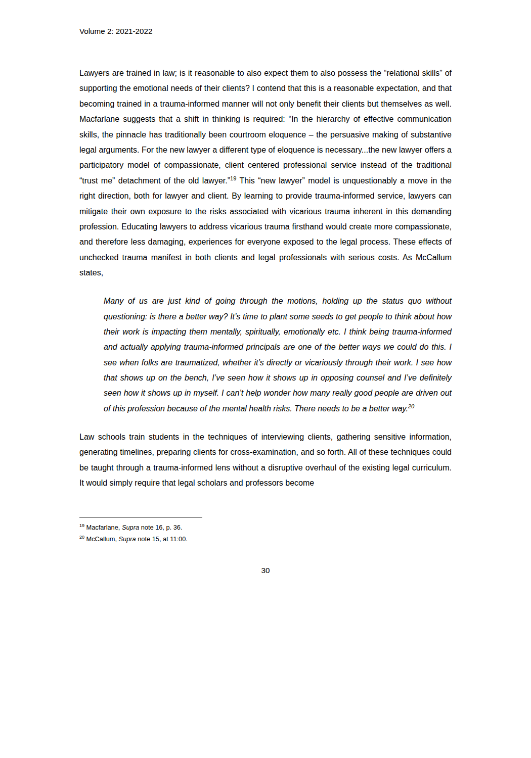Volume 2: 2021-2022
Lawyers are trained in law; is it reasonable to also expect them to also possess the “relational skills” of supporting the emotional needs of their clients? I contend that this is a reasonable expectation, and that becoming trained in a trauma-informed manner will not only benefit their clients but themselves as well. Macfarlane suggests that a shift in thinking is required: “In the hierarchy of effective communication skills, the pinnacle has traditionally been courtroom eloquence – the persuasive making of substantive legal arguments. For the new lawyer a different type of eloquence is necessary...the new lawyer offers a participatory model of compassionate, client centered professional service instead of the traditional “trust me” detachment of the old lawyer.”19 This “new lawyer” model is unquestionably a move in the right direction, both for lawyer and client. By learning to provide trauma-informed service, lawyers can mitigate their own exposure to the risks associated with vicarious trauma inherent in this demanding profession. Educating lawyers to address vicarious trauma firsthand would create more compassionate, and therefore less damaging, experiences for everyone exposed to the legal process. These effects of unchecked trauma manifest in both clients and legal professionals with serious costs. As McCallum states,
Many of us are just kind of going through the motions, holding up the status quo without questioning: is there a better way? It’s time to plant some seeds to get people to think about how their work is impacting them mentally, spiritually, emotionally etc. I think being trauma-informed and actually applying trauma-informed principals are one of the better ways we could do this. I see when folks are traumatized, whether it’s directly or vicariously through their work. I see how that shows up on the bench, I’ve seen how it shows up in opposing counsel and I’ve definitely seen how it shows up in myself. I can’t help wonder how many really good people are driven out of this profession because of the mental health risks. There needs to be a better way.20
Law schools train students in the techniques of interviewing clients, gathering sensitive information, generating timelines, preparing clients for cross-examination, and so forth. All of these techniques could be taught through a trauma-informed lens without a disruptive overhaul of the existing legal curriculum. It would simply require that legal scholars and professors become
19 Macfarlane, Supra note 16, p. 36.
20 McCallum, Supra note 15, at 11:00.
30